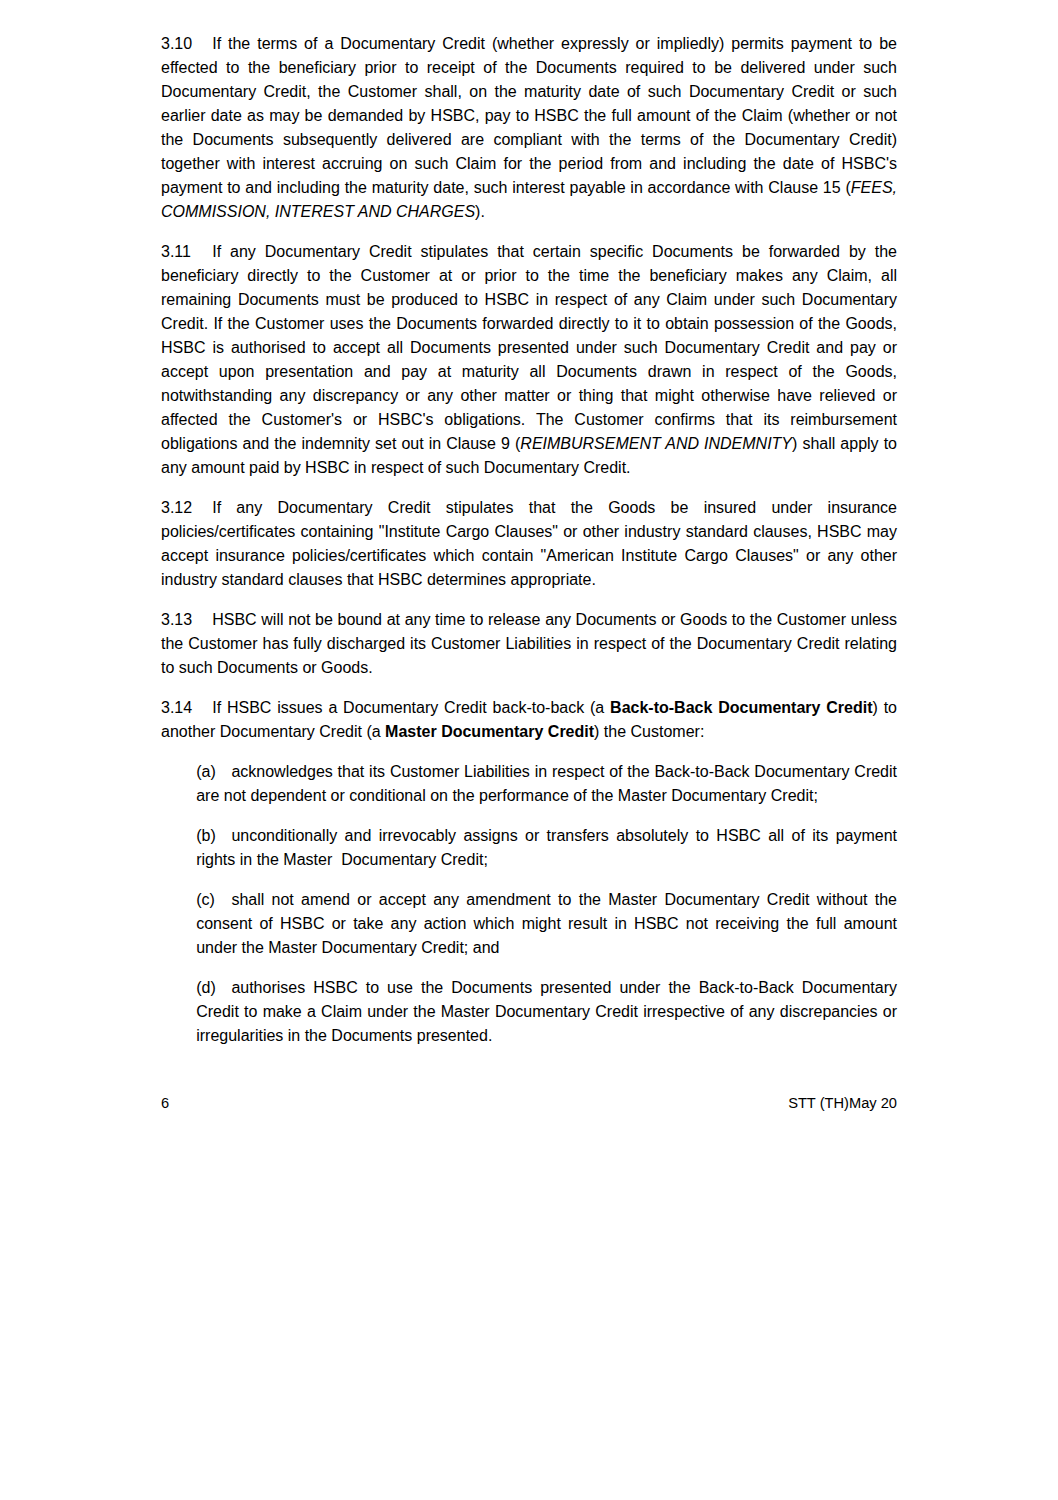3.10 If the terms of a Documentary Credit (whether expressly or impliedly) permits payment to be effected to the beneficiary prior to receipt of the Documents required to be delivered under such Documentary Credit, the Customer shall, on the maturity date of such Documentary Credit or such earlier date as may be demanded by HSBC, pay to HSBC the full amount of the Claim (whether or not the Documents subsequently delivered are compliant with the terms of the Documentary Credit) together with interest accruing on such Claim for the period from and including the date of HSBC's payment to and including the maturity date, such interest payable in accordance with Clause 15 (FEES, COMMISSION, INTEREST AND CHARGES).
3.11 If any Documentary Credit stipulates that certain specific Documents be forwarded by the beneficiary directly to the Customer at or prior to the time the beneficiary makes any Claim, all remaining Documents must be produced to HSBC in respect of any Claim under such Documentary Credit. If the Customer uses the Documents forwarded directly to it to obtain possession of the Goods, HSBC is authorised to accept all Documents presented under such Documentary Credit and pay or accept upon presentation and pay at maturity all Documents drawn in respect of the Goods, notwithstanding any discrepancy or any other matter or thing that might otherwise have relieved or affected the Customer's or HSBC's obligations. The Customer confirms that its reimbursement obligations and the indemnity set out in Clause 9 (REIMBURSEMENT AND INDEMNITY) shall apply to any amount paid by HSBC in respect of such Documentary Credit.
3.12 If any Documentary Credit stipulates that the Goods be insured under insurance policies/certificates containing "Institute Cargo Clauses" or other industry standard clauses, HSBC may accept insurance policies/certificates which contain "American Institute Cargo Clauses" or any other industry standard clauses that HSBC determines appropriate.
3.13 HSBC will not be bound at any time to release any Documents or Goods to the Customer unless the Customer has fully discharged its Customer Liabilities in respect of the Documentary Credit relating to such Documents or Goods.
3.14 If HSBC issues a Documentary Credit back-to-back (a Back-to-Back Documentary Credit) to another Documentary Credit (a Master Documentary Credit) the Customer:
(a) acknowledges that its Customer Liabilities in respect of the Back-to-Back Documentary Credit are not dependent or conditional on the performance of the Master Documentary Credit;
(b) unconditionally and irrevocably assigns or transfers absolutely to HSBC all of its payment rights in the Master Documentary Credit;
(c) shall not amend or accept any amendment to the Master Documentary Credit without the consent of HSBC or take any action which might result in HSBC not receiving the full amount under the Master Documentary Credit; and
(d) authorises HSBC to use the Documents presented under the Back-to-Back Documentary Credit to make a Claim under the Master Documentary Credit irrespective of any discrepancies or irregularities in the Documents presented.
6
STT (TH)May 20